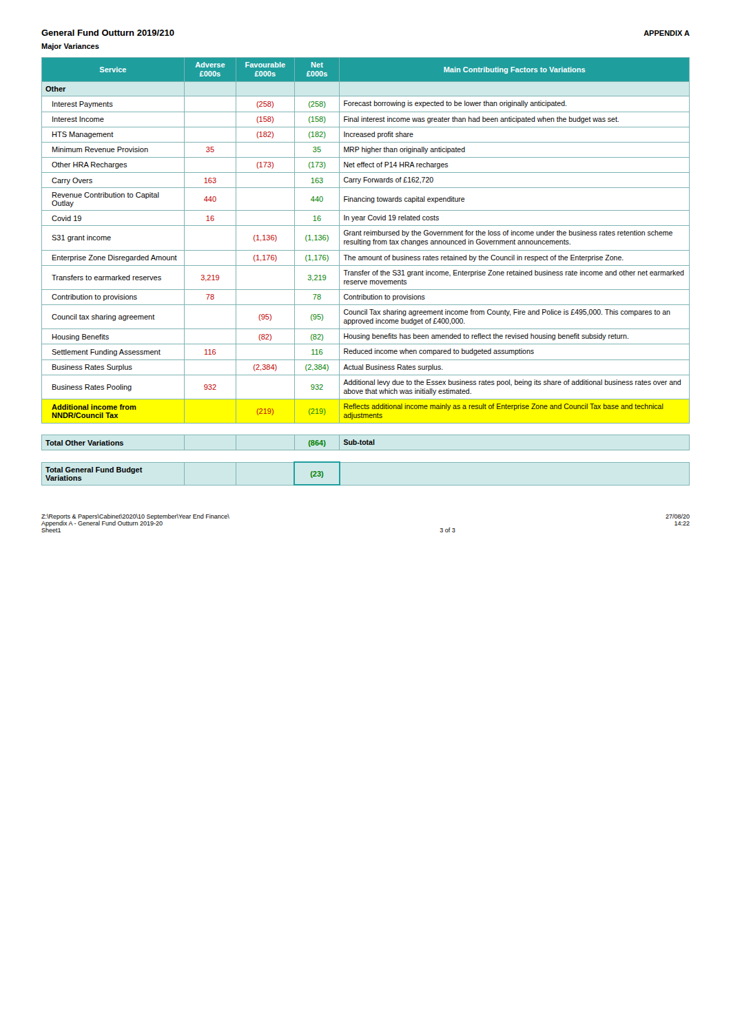General Fund Outturn 2019/210
APPENDIX A
Major Variances
| Service | Adverse £000s | Favourable £000s | Net £000s | Main Contributing Factors to Variations |
| --- | --- | --- | --- | --- |
| Other | | | | |
| Interest Payments | | (258) | (258) | Forecast borrowing is expected to be lower than originally anticipated. |
| Interest Income | | (158) | (158) | Final interest income was greater than had been anticipated when the budget was set. |
| HTS Management | | (182) | (182) | Increased profit share |
| Minimum Revenue Provision | 35 | | 35 | MRP higher than originally anticipated |
| Other HRA Recharges | | (173) | (173) | Net effect of P14 HRA recharges |
| Carry Overs | 163 | | 163 | Carry Forwards of £162,720 |
| Revenue Contribution to Capital Outlay | 440 | | 440 | Financing towards capital expenditure |
| Covid 19 | 16 | | 16 | In year Covid 19 related costs |
| S31 grant income | | (1,136) | (1,136) | Grant reimbursed by the Government for the loss of income under the business rates retention scheme resulting from tax changes announced in Government announcements. |
| Enterprise Zone Disregarded Amount | | (1,176) | (1,176) | The amount of business rates retained by the Council in respect of the Enterprise Zone. |
| Transfers to earmarked reserves | 3,219 | | 3,219 | Transfer of the S31 grant income, Enterprise Zone retained business rate income and other net earmarked reserve movements |
| Contribution to provisions | 78 | | 78 | Contribution to provisions |
| Council tax sharing agreement | | (95) | (95) | Council Tax sharing agreement income from County, Fire and Police is £495,000. This compares to an approved income budget of £400,000. |
| Housing Benefits | | (82) | (82) | Housing benefits has been amended to reflect the revised housing benefit subsidy return. |
| Settlement Funding Assessment | 116 | | 116 | Reduced income when compared to budgeted assumptions |
| Business Rates Surplus | | (2,384) | (2,384) | Actual Business Rates surplus. |
| Business Rates Pooling | 932 | | 932 | Additional levy due to the Essex business rates pool, being its share of additional business rates over and above that which was initially estimated. |
| Additional income from NNDR/Council Tax | | (219) | (219) | Reflects additional income mainly as a result of Enterprise Zone and Council Tax base and technical adjustments |
| Total Other Variations | | | (864) | Sub-total |
| Total General Fund Budget Variations | | | (23) | |
Z:\Reports & Papers\Cabinet\2020\10 September\Year End Finance\
Appendix A - General Fund Outturn 2019-20
Sheet1
3 of 3
27/08/20
14:22